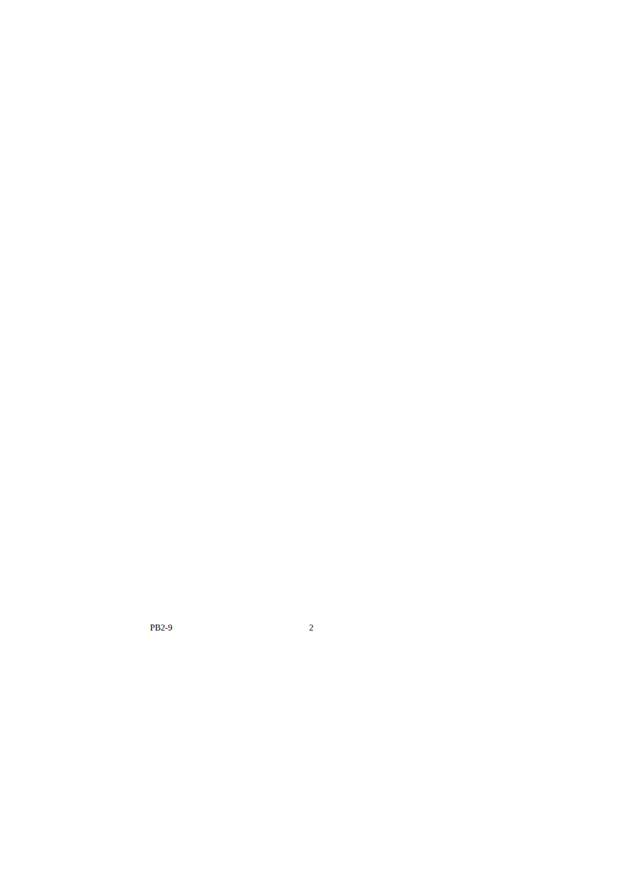PB2-9 2